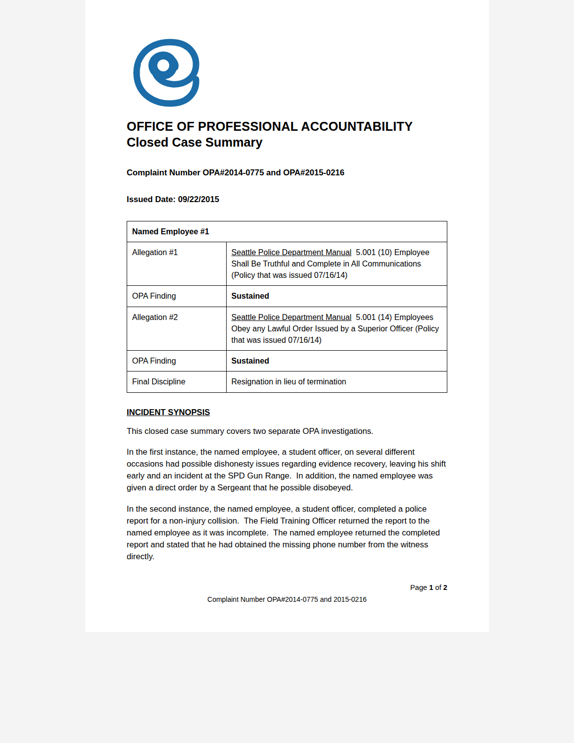OFFICE OF PROFESSIONAL ACCOUNTABILITY
Closed Case Summary
Complaint Number OPA#2014-0775 and OPA#2015-0216
Issued Date: 09/22/2015
| Named Employee #1 |
| --- |
| Allegation #1 | Seattle Police Department Manual 5.001 (10) Employee Shall Be Truthful and Complete in All Communications (Policy that was issued 07/16/14) |
| OPA Finding | Sustained |
| Allegation #2 | Seattle Police Department Manual 5.001 (14) Employees Obey any Lawful Order Issued by a Superior Officer (Policy that was issued 07/16/14) |
| OPA Finding | Sustained |
| Final Discipline | Resignation in lieu of termination |
INCIDENT SYNOPSIS
This closed case summary covers two separate OPA investigations.
In the first instance, the named employee, a student officer, on several different occasions had possible dishonesty issues regarding evidence recovery, leaving his shift early and an incident at the SPD Gun Range. In addition, the named employee was given a direct order by a Sergeant that he possible disobeyed.
In the second instance, the named employee, a student officer, completed a police report for a non-injury collision. The Field Training Officer returned the report to the named employee as it was incomplete. The named employee returned the completed report and stated that he had obtained the missing phone number from the witness directly.
Page 1 of 2
Complaint Number OPA#2014-0775 and 2015-0216